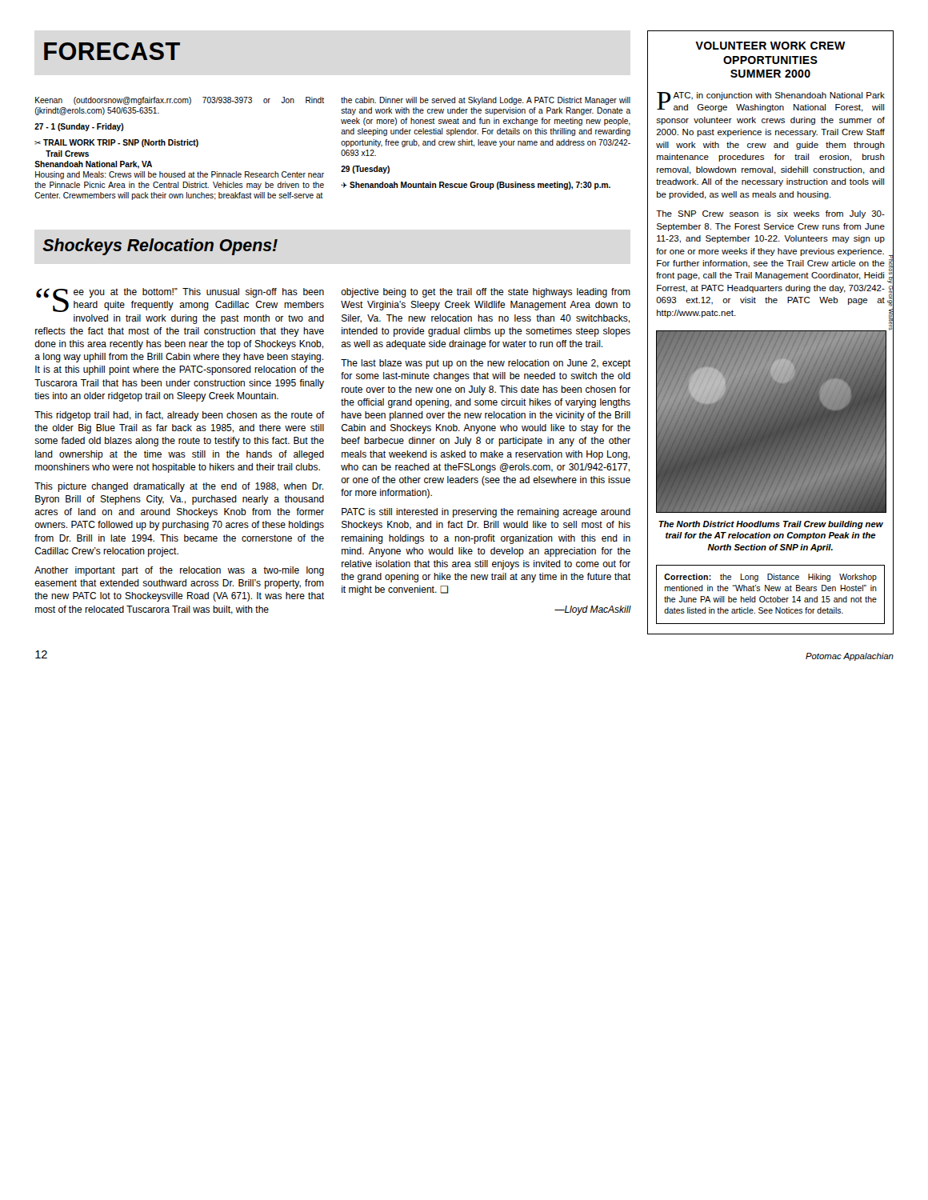FORECAST
Keenan (outdoorsnow@mgfairfax.rr.com) 703/938-3973 or Jon Rindt (jkrindt@erols.com) 540/635-6351.
27 - 1 (Sunday - Friday)
✂ TRAIL WORK TRIP - SNP (North District)
Trail Crews
Shenandoah National Park, VA
Housing and Meals: Crews will be housed at the Pinnacle Research Center near the Pinnacle Picnic Area in the Central District. Vehicles may be driven to the Center. Crewmembers will pack their own lunches; breakfast will be self-serve at
the cabin. Dinner will be served at Skyland Lodge. A PATC District Manager will stay and work with the crew under the supervision of a Park Ranger. Donate a week (or more) of honest sweat and fun in exchange for meeting new people, and sleeping under celestial splendor. For details on this thrilling and rewarding opportunity, free grub, and crew shirt, leave your name and address on 703/242-0693 x12.
29 (Tuesday)
✈ Shenandoah Mountain Rescue Group (Business meeting), 7:30 p.m.
VOLUNTEER WORK CREW
OPPORTUNITIES
SUMMER 2000
PATC, in conjunction with Shenandoah National Park and George Washington National Forest, will sponsor volunteer work crews during the summer of 2000. No past experience is necessary. Trail Crew Staff will work with the crew and guide them through maintenance procedures for trail erosion, brush removal, blowdown removal, sidehill construction, and treadwork. All of the necessary instruction and tools will be provided, as well as meals and housing.
The SNP Crew season is six weeks from July 30-September 8. The Forest Service Crew runs from June 11-23, and September 10-22. Volunteers may sign up for one or more weeks if they have previous experience. For further information, see the Trail Crew article on the front page, call the Trail Management Coordinator, Heidi Forrest, at PATC Headquarters during the day, 703/242-0693 ext.12, or visit the PATC Web page at http://www.patc.net.
Photos by George Walters
The North District Hoodlums Trail Crew building new trail for the AT relocation on Compton Peak in the North Section of SNP in April.
Correction: the Long Distance Hiking Workshop mentioned in the “What’s New at Bears Den Hostel” in the June PA will be held October 14 and 15 and not the dates listed in the article. See Notices for details.
Shockeys Relocation Opens!
“See you at the bottom!” This unusual sign-off has been heard quite frequently among Cadillac Crew members involved in trail work during the past month or two and reflects the fact that most of the trail construction that they have done in this area recently has been near the top of Shockeys Knob, a long way uphill from the Brill Cabin where they have been staying. It is at this uphill point where the PATC-sponsored relocation of the Tuscarora Trail that has been under construction since 1995 finally ties into an older ridgetop trail on Sleepy Creek Mountain.
This ridgetop trail had, in fact, already been chosen as the route of the older Big Blue Trail as far back as 1985, and there were still some faded old blazes along the route to testify to this fact. But the land ownership at the time was still in the hands of alleged moonshiners who were not hospitable to hikers and their trail clubs.
This picture changed dramatically at the end of 1988, when Dr. Byron Brill of Stephens City, Va., purchased nearly a thousand acres of land on and around Shockeys Knob from the former owners. PATC followed up by purchasing 70 acres of these holdings from Dr. Brill in late 1994. This became the cornerstone of the Cadillac Crew’s relocation project.
Another important part of the relocation was a two-mile long easement that extended southward across Dr. Brill’s property, from the new PATC lot to Shockeysville Road (VA 671). It was here that most of the relocated Tuscarora Trail was built, with the
objective being to get the trail off the state highways leading from West Virginia’s Sleepy Creek Wildlife Management Area down to Siler, Va. The new relocation has no less than 40 switchbacks, intended to provide gradual climbs up the sometimes steep slopes as well as adequate side drainage for water to run off the trail.
The last blaze was put up on the new relocation on June 2, except for some last-minute changes that will be needed to switch the old route over to the new one on July 8. This date has been chosen for the official grand opening, and some circuit hikes of varying lengths have been planned over the new relocation in the vicinity of the Brill Cabin and Shockeys Knob. Anyone who would like to stay for the beef barbecue dinner on July 8 or participate in any of the other meals that weekend is asked to make a reservation with Hop Long, who can be reached at theFSLongs @erols.com, or 301/942-6177, or one of the other crew leaders (see the ad elsewhere in this issue for more information).
PATC is still interested in preserving the remaining acreage around Shockeys Knob, and in fact Dr. Brill would like to sell most of his remaining holdings to a non-profit organization with this end in mind. Anyone who would like to develop an appreciation for the relative isolation that this area still enjoys is invited to come out for the grand opening or hike the new trail at any time in the future that it might be convenient. ❑
—Lloyd MacAskill
12
Potomac Appalachian